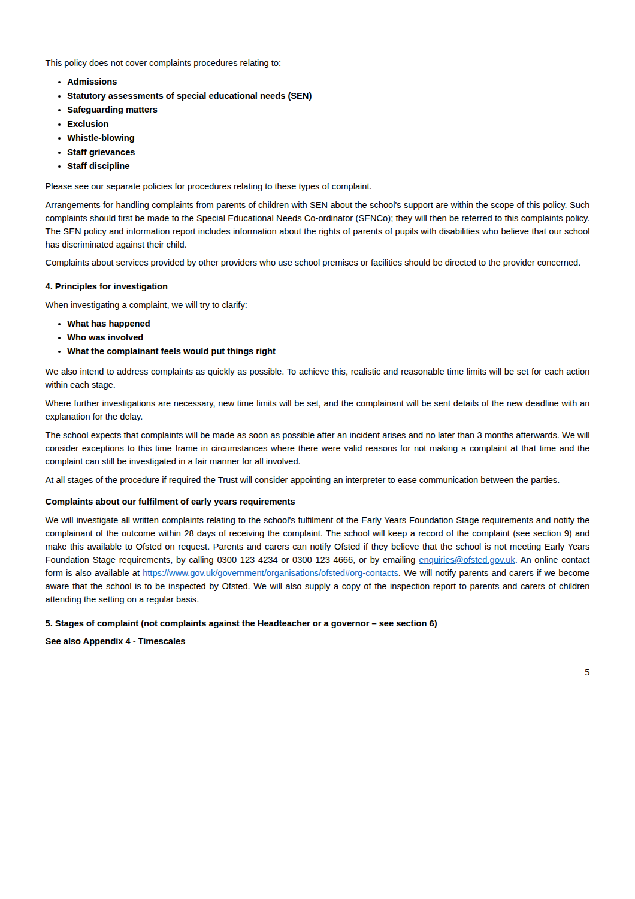This policy does not cover complaints procedures relating to:
Admissions
Statutory assessments of special educational needs (SEN)
Safeguarding matters
Exclusion
Whistle-blowing
Staff grievances
Staff discipline
Please see our separate policies for procedures relating to these types of complaint.
Arrangements for handling complaints from parents of children with SEN about the school's support are within the scope of this policy. Such complaints should first be made to the Special Educational Needs Co-ordinator (SENCo); they will then be referred to this complaints policy. The SEN policy and information report includes information about the rights of parents of pupils with disabilities who believe that our school has discriminated against their child.
Complaints about services provided by other providers who use school premises or facilities should be directed to the provider concerned.
4. Principles for investigation
When investigating a complaint, we will try to clarify:
What has happened
Who was involved
What the complainant feels would put things right
We also intend to address complaints as quickly as possible. To achieve this, realistic and reasonable time limits will be set for each action within each stage.
Where further investigations are necessary, new time limits will be set, and the complainant will be sent details of the new deadline with an explanation for the delay.
The school expects that complaints will be made as soon as possible after an incident arises and no later than 3 months afterwards. We will consider exceptions to this time frame in circumstances where there were valid reasons for not making a complaint at that time and the complaint can still be investigated in a fair manner for all involved.
At all stages of the procedure if required the Trust will consider appointing an interpreter to ease communication between the parties.
Complaints about our fulfilment of early years requirements
We will investigate all written complaints relating to the school's fulfilment of the Early Years Foundation Stage requirements and notify the complainant of the outcome within 28 days of receiving the complaint. The school will keep a record of the complaint (see section 9) and make this available to Ofsted on request. Parents and carers can notify Ofsted if they believe that the school is not meeting Early Years Foundation Stage requirements, by calling 0300 123 4234 or 0300 123 4666, or by emailing enquiries@ofsted.gov.uk. An online contact form is also available at https://www.gov.uk/government/organisations/ofsted#org-contacts. We will notify parents and carers if we become aware that the school is to be inspected by Ofsted. We will also supply a copy of the inspection report to parents and carers of children attending the setting on a regular basis.
5. Stages of complaint (not complaints against the Headteacher or a governor – see section 6)
See also Appendix 4 - Timescales
5